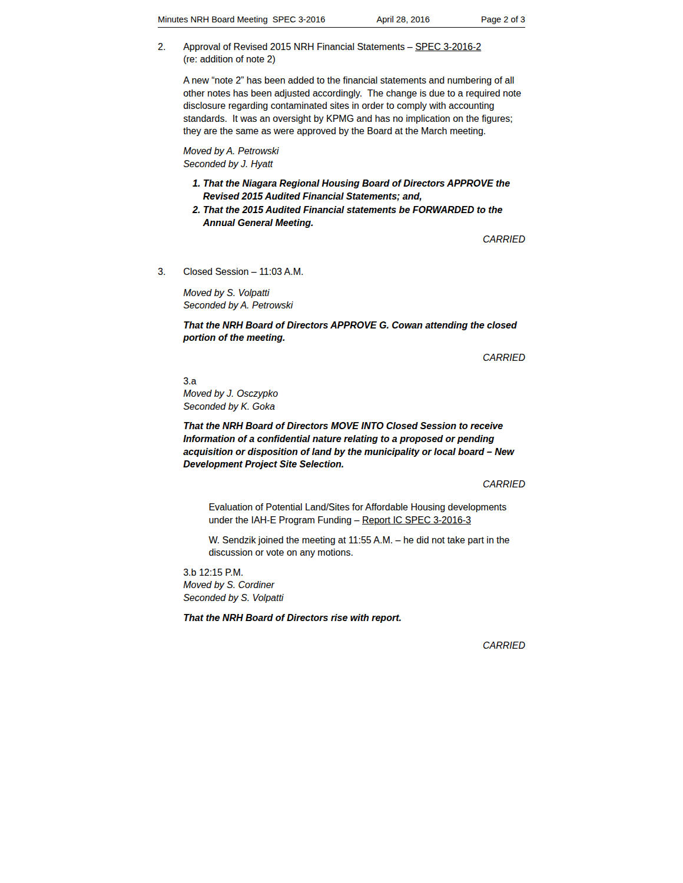Minutes NRH Board Meeting SPEC 3-2016 April 28, 2016 Page 2 of 3
2.
Approval of Revised 2015 NRH Financial Statements – SPEC 3-2016-2
(re: addition of note 2)
A new “note 2” has been added to the financial statements and numbering of all other notes has been adjusted accordingly. The change is due to a required note disclosure regarding contaminated sites in order to comply with accounting standards. It was an oversight by KPMG and has no implication on the figures; they are the same as were approved by the Board at the March meeting.
Moved by A. Petrowski
Seconded by J. Hyatt
That the Niagara Regional Housing Board of Directors APPROVE the Revised 2015 Audited Financial Statements; and,
That the 2015 Audited Financial statements be FORWARDED to the Annual General Meeting.
CARRIED
3.
Closed Session – 11:03 A.M.
Moved by S. Volpatti
Seconded by A. Petrowski
That the NRH Board of Directors APPROVE G. Cowan attending the closed portion of the meeting.
CARRIED
3.a
Moved by J. Osczypko
Seconded by K. Goka
That the NRH Board of Directors MOVE INTO Closed Session to receive Information of a confidential nature relating to a proposed or pending acquisition or disposition of land by the municipality or local board – New Development Project Site Selection.
CARRIED
Evaluation of Potential Land/Sites for Affordable Housing developments under the IAH-E Program Funding – Report IC SPEC 3-2016-3
W. Sendzik joined the meeting at 11:55 A.M. – he did not take part in the discussion or vote on any motions.
3.b 12:15 P.M.
Moved by S. Cordiner
Seconded by S. Volpatti
That the NRH Board of Directors rise with report.
CARRIED